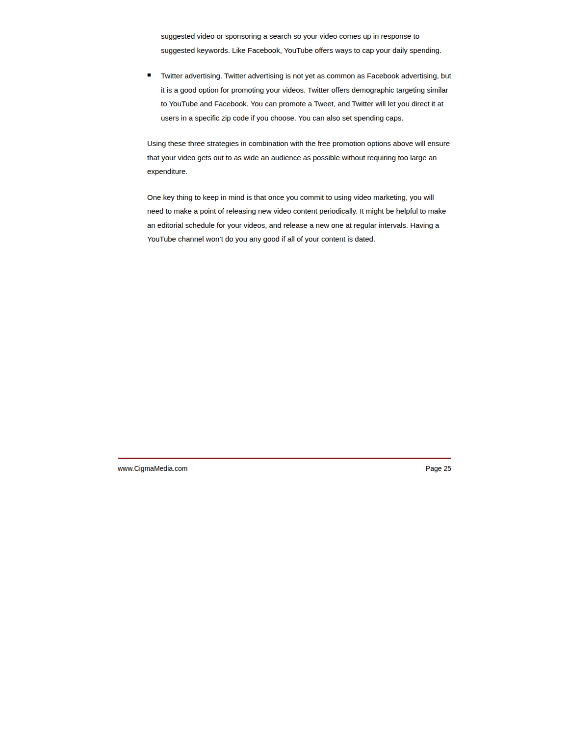suggested video or sponsoring a search so your video comes up in response to suggested keywords. Like Facebook, YouTube offers ways to cap your daily spending.
Twitter advertising. Twitter advertising is not yet as common as Facebook advertising, but it is a good option for promoting your videos. Twitter offers demographic targeting similar to YouTube and Facebook. You can promote a Tweet, and Twitter will let you direct it at users in a specific zip code if you choose. You can also set spending caps.
Using these three strategies in combination with the free promotion options above will ensure that your video gets out to as wide an audience as possible without requiring too large an expenditure.
One key thing to keep in mind is that once you commit to using video marketing, you will need to make a point of releasing new video content periodically. It might be helpful to make an editorial schedule for your videos, and release a new one at regular intervals. Having a YouTube channel won’t do you any good if all of your content is dated.
www.CigmaMedia.com Page 25